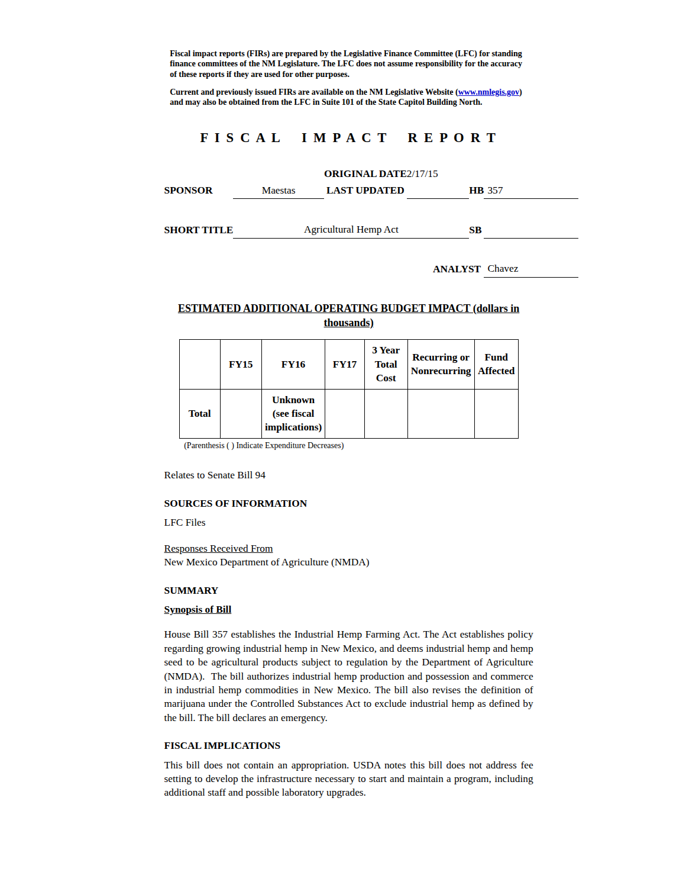Fiscal impact reports (FIRs) are prepared by the Legislative Finance Committee (LFC) for standing finance committees of the NM Legislature. The LFC does not assume responsibility for the accuracy of these reports if they are used for other purposes.
Current and previously issued FIRs are available on the NM Legislative Website (www.nmlegis.gov) and may also be obtained from the LFC in Suite 101 of the State Capitol Building North.
F I S C A L I M P A C T R E P O R T
| | | ORIGINAL DATE | 2/17/15 | | |
| SPONSOR | Maestas | LAST UPDATED | | HB | 357 |
| SHORT TITLE | Agricultural Hemp Act | SB | |
| | ANALYST | Chavez |
ESTIMATED ADDITIONAL OPERATING BUDGET IMPACT (dollars in thousands)
| | FY15 | FY16 | FY17 | 3 Year Total Cost | Recurring or Nonrecurring | Fund Affected |
| --- | --- | --- | --- | --- | --- | --- |
| Total | | Unknown (see fiscal implications) | | | | |
(Parenthesis ( ) Indicate Expenditure Decreases)
Relates to Senate Bill 94
SOURCES OF INFORMATION
LFC Files
Responses Received From
New Mexico Department of Agriculture (NMDA)
SUMMARY
Synopsis of Bill
House Bill 357 establishes the Industrial Hemp Farming Act. The Act establishes policy regarding growing industrial hemp in New Mexico, and deems industrial hemp and hemp seed to be agricultural products subject to regulation by the Department of Agriculture (NMDA). The bill authorizes industrial hemp production and possession and commerce in industrial hemp commodities in New Mexico. The bill also revises the definition of marijuana under the Controlled Substances Act to exclude industrial hemp as defined by the bill. The bill declares an emergency.
FISCAL IMPLICATIONS
This bill does not contain an appropriation. USDA notes this bill does not address fee setting to develop the infrastructure necessary to start and maintain a program, including additional staff and possible laboratory upgrades.